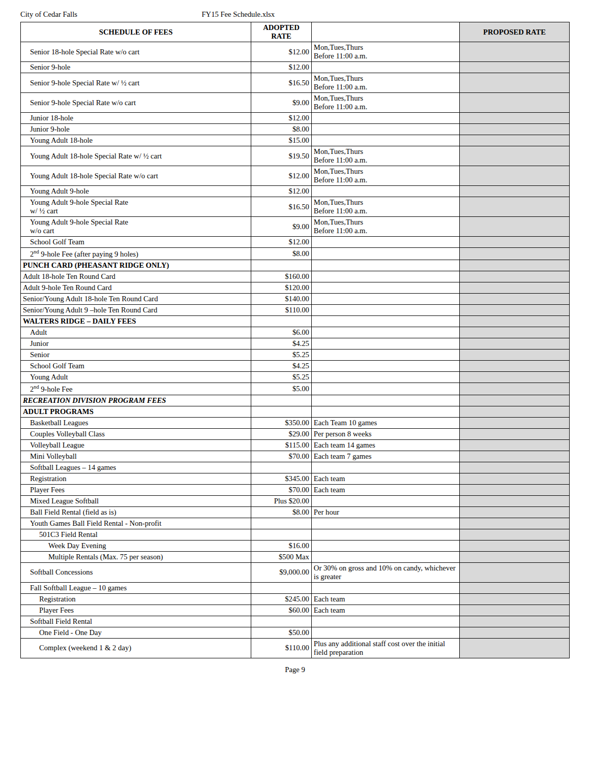City of Cedar Falls
FY15 Fee Schedule.xlsx
| SCHEDULE OF FEES | ADOPTED RATE | | PROPOSED RATE |
| --- | --- | --- | --- |
| Senior 18-hole Special Rate w/o cart | $12.00 | Mon,Tues,Thurs Before 11:00 a.m. | |
| Senior 9-hole | $12.00 | | |
| Senior 9-hole Special Rate w/ ½ cart | $16.50 | Mon,Tues,Thurs Before 11:00 a.m. | |
| Senior 9-hole Special Rate w/o cart | $9.00 | Mon,Tues,Thurs Before 11:00 a.m. | |
| Junior 18-hole | $12.00 | | |
| Junior 9-hole | $8.00 | | |
| Young Adult 18-hole | $15.00 | | |
| Young Adult 18-hole Special Rate w/ ½ cart | $19.50 | Mon,Tues,Thurs Before 11:00 a.m. | |
| Young Adult 18-hole Special Rate w/o cart | $12.00 | Mon,Tues,Thurs Before 11:00 a.m. | |
| Young Adult 9-hole | $12.00 | | |
| Young Adult 9-hole Special Rate w/ ½ cart | $16.50 | Mon,Tues,Thurs Before 11:00 a.m. | |
| Young Adult 9-hole Special Rate w/o cart | $9.00 | Mon,Tues,Thurs Before 11:00 a.m. | |
| School Golf Team | $12.00 | | |
| 2 nd 9-hole Fee (after paying 9 holes) | $8.00 | | |
| PUNCH CARD (PHEASANT RIDGE ONLY) | | | |
| Adult 18-hole Ten Round Card | $160.00 | | |
| Adult 9-hole Ten Round Card | $120.00 | | |
| Senior/Young Adult 18-hole Ten Round Card | $140.00 | | |
| Senior/Young Adult 9 –hole Ten Round Card | $110.00 | | |
| WALTERS RIDGE – DAILY FEES | | | |
| Adult | $6.00 | | |
| Junior | $4.25 | | |
| Senior | $5.25 | | |
| School Golf Team | $4.25 | | |
| Young Adult | $5.25 | | |
| 2 nd 9-hole Fee | $5.00 | | |
| RECREATION DIVISION PROGRAM FEES | | | |
| ADULT PROGRAMS | | | |
| Basketball Leagues | $350.00 | Each Team 10 games | |
| Couples Volleyball Class | $29.00 | Per person 8 weeks | |
| Volleyball League | $115.00 | Each team 14 games | |
| Mini Volleyball | $70.00 | Each team 7 games | |
| Softball Leagues – 14 games | | | |
| Registration | $345.00 | Each team | |
| Player Fees | $70.00 | Each team | |
| Mixed League Softball | Plus $20.00 | | |
| Ball Field Rental (field as is) | $8.00 | Per hour | |
| Youth Games Ball Field Rental - Non-profit | | | |
| 501C3 Field Rental | | | |
| Week Day Evening | $16.00 | | |
| Multiple Rentals (Max. 75 per season) | $500 Max | | |
| Softball Concessions | $9,000.00 | Or 30% on gross and 10% on candy, whichever is greater | |
| Fall Softball League – 10 games | | | |
| Registration | $245.00 | Each team | |
| Player Fees | $60.00 | Each team | |
| Softball Field Rental | | | |
| One Field - One Day | $50.00 | | |
| Complex (weekend 1 & 2 day) | $110.00 | Plus any additional staff cost over the initial field preparation | |
Page 9